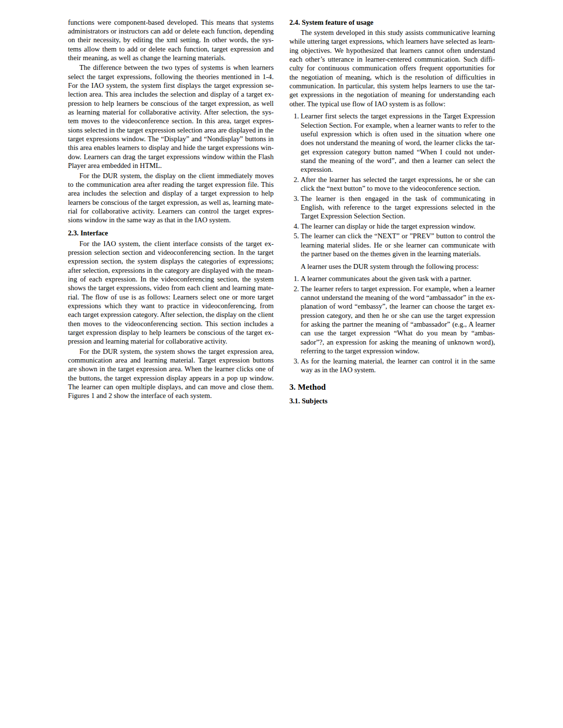functions were component-based developed. This means that systems administrators or instructors can add or delete each function, depending on their necessity, by editing the xml setting. In other words, the systems allow them to add or delete each function, target expression and their meaning, as well as change the learning materials.
The difference between the two types of systems is when learners select the target expressions, following the theories mentioned in 1-4. For the IAO system, the system first displays the target expression selection area. This area includes the selection and display of a target expression to help learners be conscious of the target expression, as well as learning material for collaborative activity. After selection, the system moves to the videoconference section. In this area, target expressions selected in the target expression selection area are displayed in the target expressions window. The “Display” and “Nondisplay” buttons in this area enables learners to display and hide the target expressions window. Learners can drag the target expressions window within the Flash Player area embedded in HTML.
For the DUR system, the display on the client immediately moves to the communication area after reading the target expression file. This area includes the selection and display of a target expression to help learners be conscious of the target expression, as well as, learning material for collaborative activity. Learners can control the target expressions window in the same way as that in the IAO system.
2.3. Interface
For the IAO system, the client interface consists of the target expression selection section and videoconferencing section. In the target expression section, the system displays the categories of expressions; after selection, expressions in the category are displayed with the meaning of each expression. In the videoconferencing section, the system shows the target expressions, video from each client and learning material. The flow of use is as follows: Learners select one or more target expressions which they want to practice in videoconferencing, from each target expression category. After selection, the display on the client then moves to the videoconferencing section. This section includes a target expression display to help learners be conscious of the target expression and learning material for collaborative activity.
For the DUR system, the system shows the target expression area, communication area and learning material. Target expression buttons are shown in the target expression area. When the learner clicks one of the buttons, the target expression display appears in a pop up window. The learner can open multiple displays, and can move and close them. Figures 1 and 2 show the interface of each system.
2.4. System feature of usage
The system developed in this study assists communicative learning while uttering target expressions, which learners have selected as learning objectives. We hypothesized that learners cannot often understand each other’s utterance in learner-centered communication. Such difficulty for continuous communication offers frequent opportunities for the negotiation of meaning, which is the resolution of difficulties in communication. In particular, this system helps learners to use the target expressions in the negotiation of meaning for understanding each other. The typical use flow of IAO system is as follow:
Learner first selects the target expressions in the Target Expression Selection Section. For example, when a learner wants to refer to the useful expression which is often used in the situation where one does not understand the meaning of word, the learner clicks the target expression category button named “When I could not understand the meaning of the word”, and then a learner can select the expression.
After the learner has selected the target expressions, he or she can click the “next button” to move to the videoconference section.
The learner is then engaged in the task of communicating in English, with reference to the target expressions selected in the Target Expression Selection Section.
The learner can display or hide the target expression window.
The learner can click the “NEXT” or ”PREV” button to control the learning material slides. He or she learner can communicate with the partner based on the themes given in the learning materials.
A learner uses the DUR system through the following process:
A learner communicates about the given task with a partner.
The learner refers to target expression. For example, when a learner cannot understand the meaning of the word “ambassador” in the explanation of word “embassy”, the learner can choose the target expression category, and then he or she can use the target expression for asking the partner the meaning of “ambassador” (e.g., A learner can use the target expression “What do you mean by “ambassador”?, an expression for asking the meaning of unknown word), referring to the target expression window.
As for the learning material, the learner can control it in the same way as in the IAO system.
3. Method
3.1. Subjects